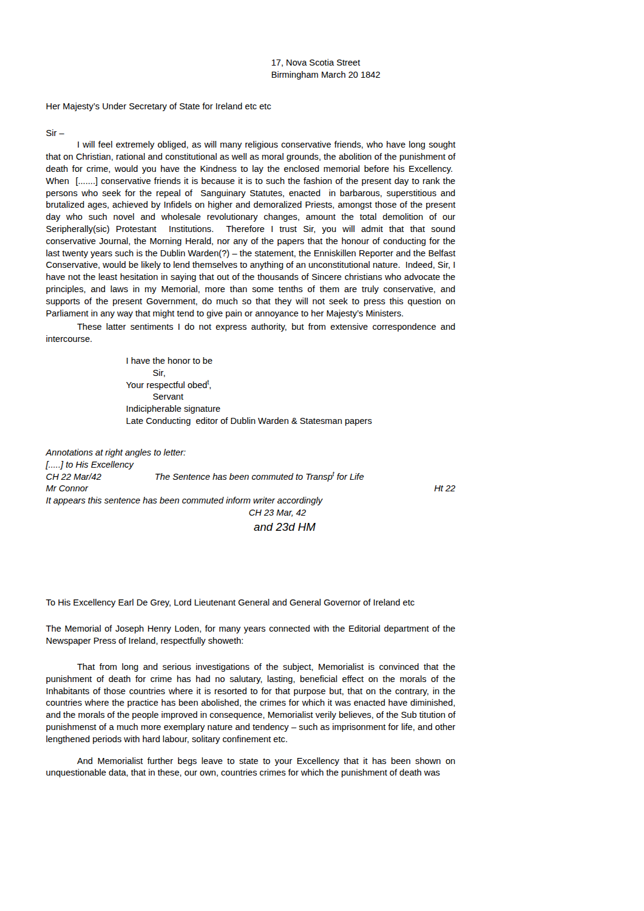17, Nova Scotia Street
Birmingham March 20 1842
Her Majesty’s Under Secretary of State for Ireland etc etc
Sir –
I will feel extremely obliged, as will many religious conservative friends, who have long sought that on Christian, rational and constitutional as well as moral grounds, the abolition of the punishment of death for crime, would you have the Kindness to lay the enclosed memorial before his Excellency. When [.......] conservative friends it is because it is to such the fashion of the present day to rank the persons who seek for the repeal of Sanguinary Statutes, enacted in barbarous, superstitious and brutalized ages, achieved by Infidels on higher and demoralized Priests, amongst those of the present day who such novel and wholesale revolutionary changes, amount the total demolition of our Seripherally(sic) Protestant Institutions. Therefore I trust Sir, you will admit that that sound conservative Journal, the Morning Herald, nor any of the papers that the honour of conducting for the last twenty years such is the Dublin Warden(?) – the statement, the Enniskillen Reporter and the Belfast Conservative, would be likely to lend themselves to anything of an unconstitutional nature. Indeed, Sir, I have not the least hesitation in saying that out of the thousands of Sincere christians who advocate the principles, and laws in my Memorial, more than some tenths of them are truly conservative, and supports of the present Government, do much so that they will not seek to press this question on Parliament in any way that might tend to give pain or annoyance to her Majesty’s Ministers.
These latter sentiments I do not express authority, but from extensive correspondence and intercourse.
I have the honor to be
Sir,
Your respectful obedt,
Servant
Indicipherable signature
Late Conducting editor of Dublin Warden & Statesman papers
Annotations at right angles to letter:
[.....] to His Excellency
CH 22 Mar/42 The Sentence has been commuted to Transpt for Life
Mr Connor Ht 22
It appears this sentence has been commuted inform writer accordingly
CH 23 Mar, 42
and 23d HM
To His Excellency Earl De Grey, Lord Lieutenant General and General Governor of Ireland etc
The Memorial of Joseph Henry Loden, for many years connected with the Editorial department of the Newspaper Press of Ireland, respectfully showeth:
That from long and serious investigations of the subject, Memorialist is convinced that the punishment of death for crime has had no salutary, lasting, beneficial effect on the morals of the Inhabitants of those countries where it is resorted to for that purpose but, that on the contrary, in the countries where the practice has been abolished, the crimes for which it was enacted have diminished, and the morals of the people improved in consequence, Memorialist verily believes, of the Sub titution of punishmenst of a much more exemplary nature and tendency – such as imprisonment for life, and other lengthened periods with hard labour, solitary confinement etc.
And Memorialist further begs leave to state to your Excellency that it has been shown on unquestionable data, that in these, our own, countries crimes for which the punishment of death was